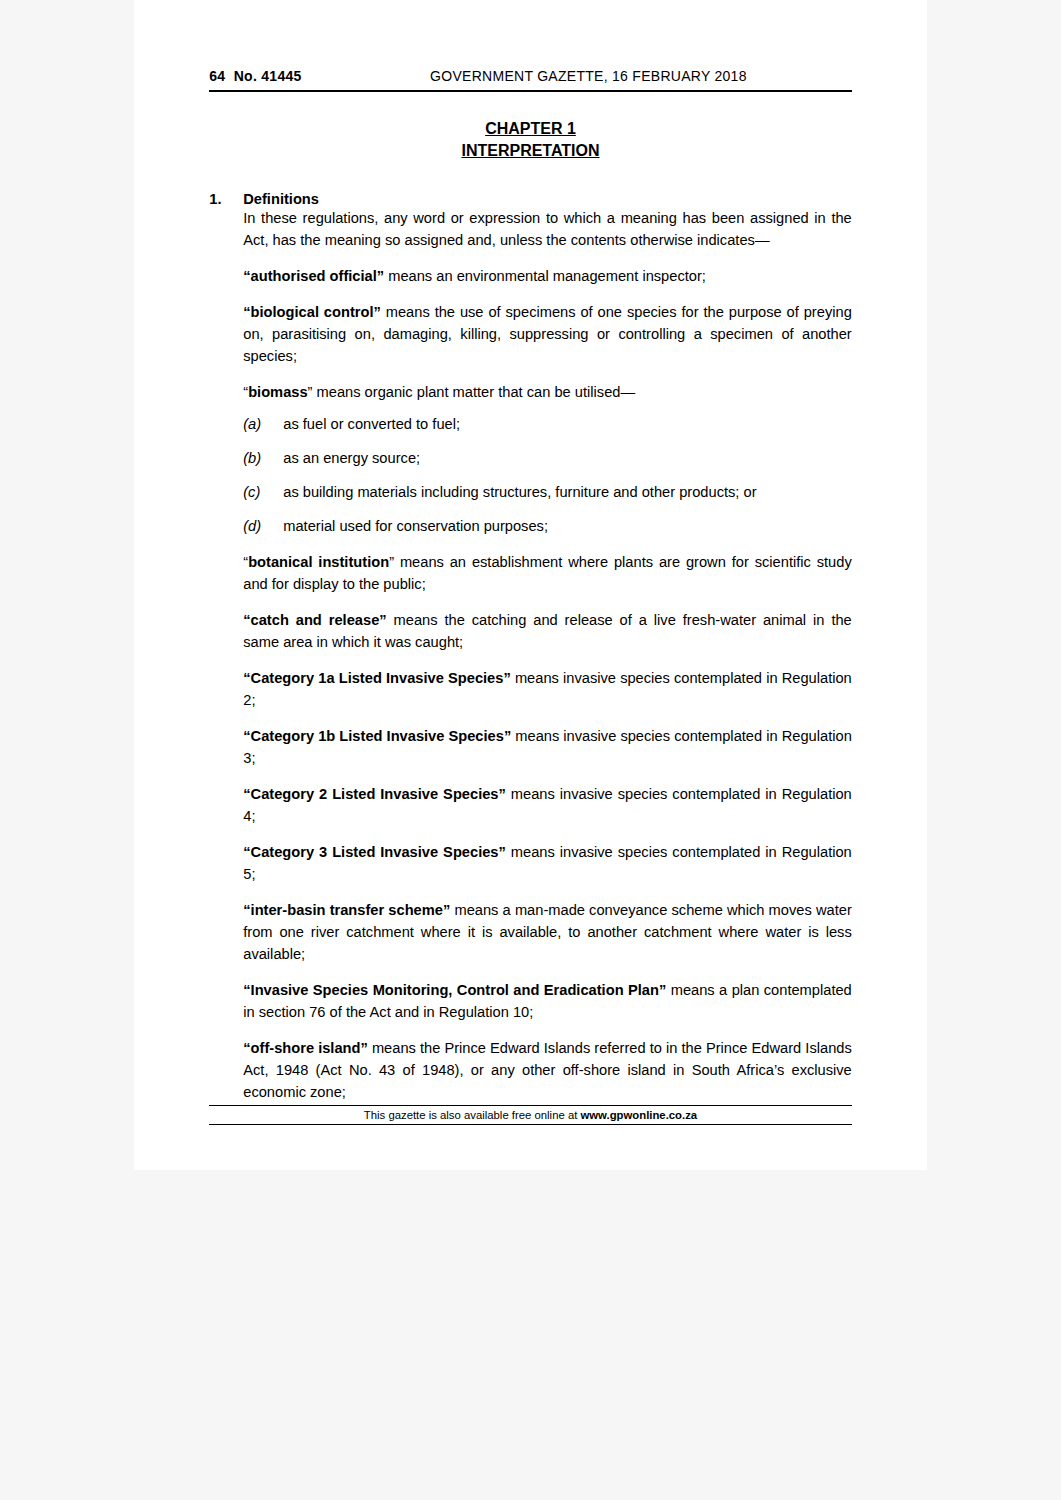64 No. 41445
Government Gazette, 16 February 2018
CHAPTER 1 INTERPRETATION
1.
Definitions
In these regulations, any word or expression to which a meaning has been assigned in the Act, has the meaning so assigned and, unless the contents otherwise indicates—
“authorised official” means an environmental management inspector;
“biological control” means the use of specimens of one species for the purpose of preying on, parasitising on, damaging, killing, suppressing or controlling a specimen of another species;
“biomass” means organic plant matter that can be utilised—
(a) as fuel or converted to fuel;
(b) as an energy source;
(c) as building materials including structures, furniture and other products; or
(d) material used for conservation purposes;
“botanical institution” means an establishment where plants are grown for scientific study and for display to the public;
“catch and release” means the catching and release of a live fresh-water animal in the same area in which it was caught;
“Category 1a Listed Invasive Species” means invasive species contemplated in Regulation 2;
“Category 1b Listed Invasive Species” means invasive species contemplated in Regulation 3;
“Category 2 Listed Invasive Species” means invasive species contemplated in Regulation 4;
“Category 3 Listed Invasive Species” means invasive species contemplated in Regulation 5;
“inter-basin transfer scheme” means a man-made conveyance scheme which moves water from one river catchment where it is available, to another catchment where water is less available;
“Invasive Species Monitoring, Control and Eradication Plan” means a plan contemplated in section 76 of the Act and in Regulation 10;
“off-shore island” means the Prince Edward Islands referred to in the Prince Edward Islands Act, 1948 (Act No. 43 of 1948), or any other off-shore island in South Africa’s exclusive economic zone;
This gazette is also available free online at www.gpwonline.co.za